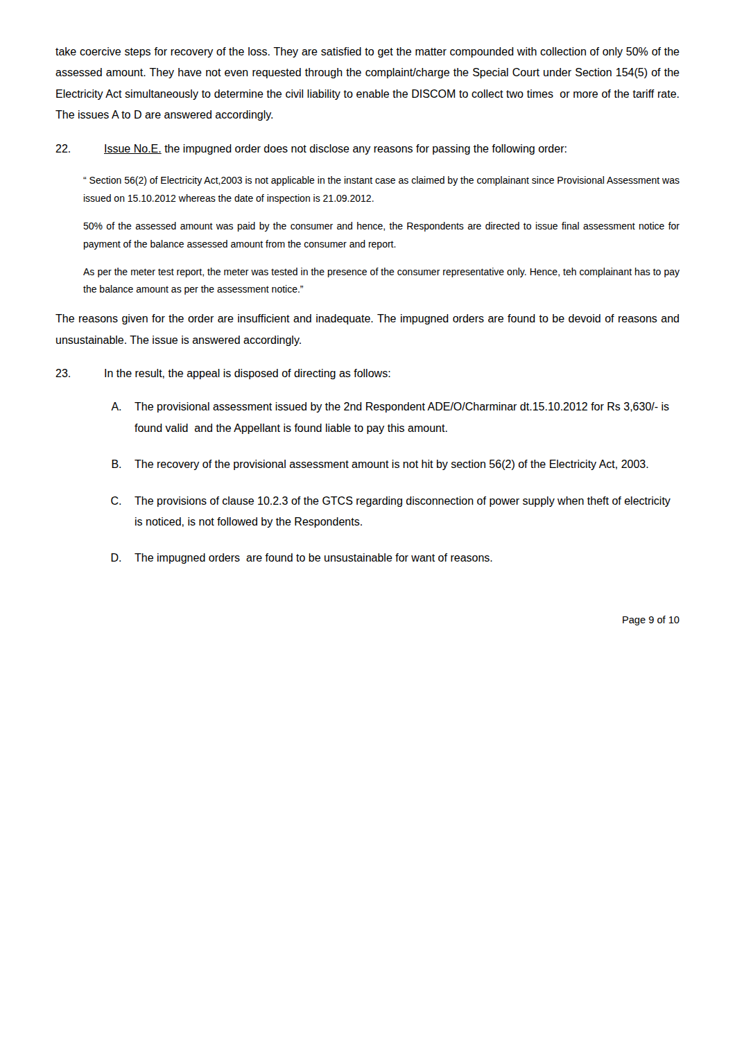take coercive steps for recovery of the loss. They are satisfied to get the matter compounded with collection of only 50% of the assessed amount. They have not even requested through the complaint/charge the Special Court under Section 154(5) of the Electricity Act simultaneously to determine the civil liability to enable the DISCOM to collect two times or more of the tariff rate. The issues A to D are answered accordingly.
22.
Issue No.E. the impugned order does not disclose any reasons for passing the following order:
“ Section 56(2) of Electricity Act,2003 is not applicable in the instant case as claimed by the complainant since Provisional Assessment was issued on 15.10.2012 whereas the date of inspection is 21.09.2012.
50% of the assessed amount was paid by the consumer and hence, the Respondents are directed to issue final assessment notice for payment of the balance assessed amount from the consumer and report.
As per the meter test report, the meter was tested in the presence of the consumer representative only. Hence, teh complainant has to pay the balance amount as per the assessment notice.”
The reasons given for the order are insufficient and inadequate. The impugned orders are found to be devoid of reasons and unsustainable. The issue is answered accordingly.
23.
In the result, the appeal is disposed of directing as follows:
The provisional assessment issued by the 2nd Respondent ADE/O/Charminar dt.15.10.2012 for Rs 3,630/- is found valid and the Appellant is found liable to pay this amount.
The recovery of the provisional assessment amount is not hit by section 56(2) of the Electricity Act, 2003.
The provisions of clause 10.2.3 of the GTCS regarding disconnection of power supply when theft of electricity is noticed, is not followed by the Respondents.
The impugned orders are found to be unsustainable for want of reasons.
Page 9 of 10